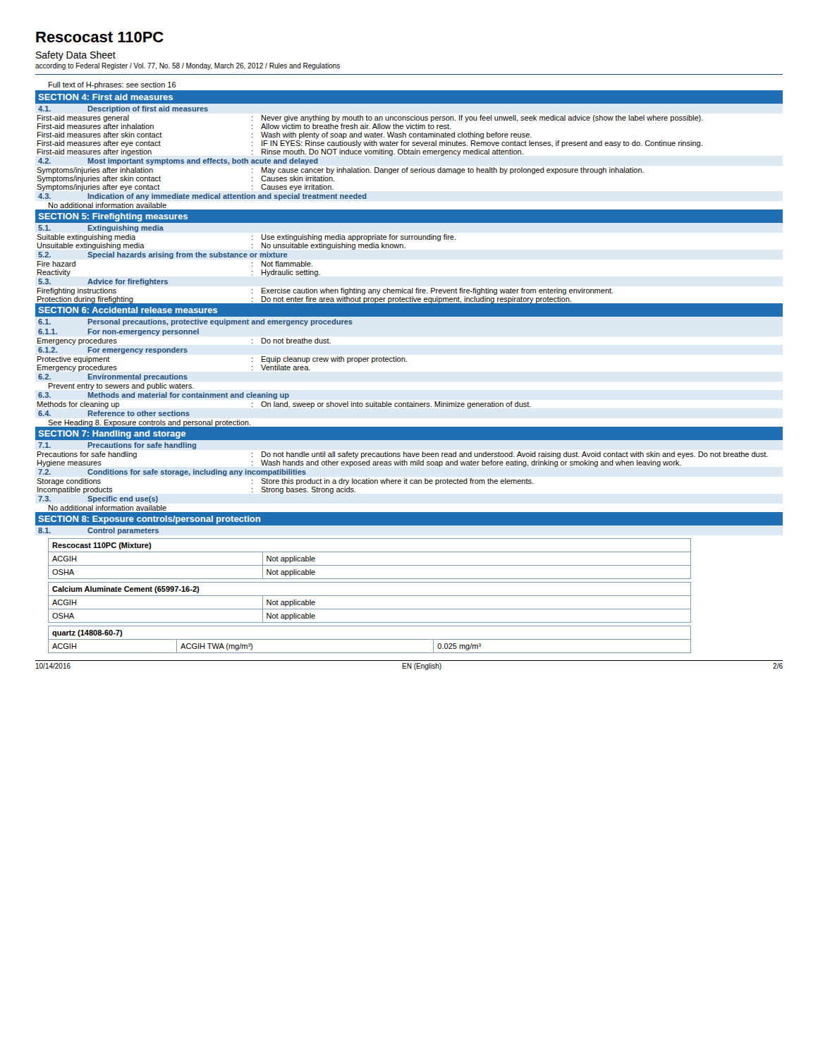Rescocast 110PC
Safety Data Sheet
according to Federal Register / Vol. 77, No. 58 / Monday, March 26, 2012 / Rules and Regulations
Full text of H-phrases: see section 16
SECTION 4: First aid measures
4.1. Description of first aid measures
| First-aid measures general | : | Never give anything by mouth to an unconscious person. If you feel unwell, seek medical advice (show the label where possible). |
| First-aid measures after inhalation | : | Allow victim to breathe fresh air. Allow the victim to rest. |
| First-aid measures after skin contact | : | Wash with plenty of soap and water. Wash contaminated clothing before reuse. |
| First-aid measures after eye contact | : | IF IN EYES: Rinse cautiously with water for several minutes. Remove contact lenses, if present and easy to do. Continue rinsing. |
| First-aid measures after ingestion | : | Rinse mouth. Do NOT induce vomiting. Obtain emergency medical attention. |
4.2. Most important symptoms and effects, both acute and delayed
| Symptoms/injuries after inhalation | : | May cause cancer by inhalation. Danger of serious damage to health by prolonged exposure through inhalation. |
| Symptoms/injuries after skin contact | : | Causes skin irritation. |
| Symptoms/injuries after eye contact | : | Causes eye irritation. |
4.3. Indication of any immediate medical attention and special treatment needed
No additional information available
SECTION 5: Firefighting measures
5.1. Extinguishing media
| Suitable extinguishing media | : | Use extinguishing media appropriate for surrounding fire. |
| Unsuitable extinguishing media | : | No unsuitable extinguishing media known. |
5.2. Special hazards arising from the substance or mixture
| Fire hazard | : | Not flammable. |
| Reactivity | : | Hydraulic setting. |
5.3. Advice for firefighters
| Firefighting instructions | : | Exercise caution when fighting any chemical fire. Prevent fire-fighting water from entering environment. |
| Protection during firefighting | : | Do not enter fire area without proper protective equipment, including respiratory protection. |
SECTION 6: Accidental release measures
6.1. Personal precautions, protective equipment and emergency procedures
6.1.1. For non-emergency personnel
| Emergency procedures | : | Do not breathe dust. |
6.1.2. For emergency responders
| Protective equipment | : | Equip cleanup crew with proper protection. |
| Emergency procedures | : | Ventilate area. |
6.2. Environmental precautions
Prevent entry to sewers and public waters.
6.3. Methods and material for containment and cleaning up
| Methods for cleaning up | : | On land, sweep or shovel into suitable containers. Minimize generation of dust. |
6.4. Reference to other sections
See Heading 8. Exposure controls and personal protection.
SECTION 7: Handling and storage
7.1. Precautions for safe handling
| Precautions for safe handling | : | Do not handle until all safety precautions have been read and understood. Avoid raising dust. Avoid contact with skin and eyes. Do not breathe dust. |
| Hygiene measures | : | Wash hands and other exposed areas with mild soap and water before eating, drinking or smoking and when leaving work. |
7.2. Conditions for safe storage, including any incompatibilities
| Storage conditions | : | Store this product in a dry location where it can be protected from the elements. |
| Incompatible products | : | Strong bases. Strong acids. |
7.3. Specific end use(s)
No additional information available
SECTION 8: Exposure controls/personal protection
8.1. Control parameters
| Rescocast 110PC (Mixture) |
| ACGIH | Not applicable |
| OSHA | Not applicable |
| Calcium Aluminate Cement (65997-16-2) |
| ACGIH | Not applicable |
| OSHA | Not applicable |
| quartz (14808-60-7) |
| ACGIH | ACGIH TWA (mg/m³) | 0.025 mg/m³ |
10/14/2016 EN (English) 2/6